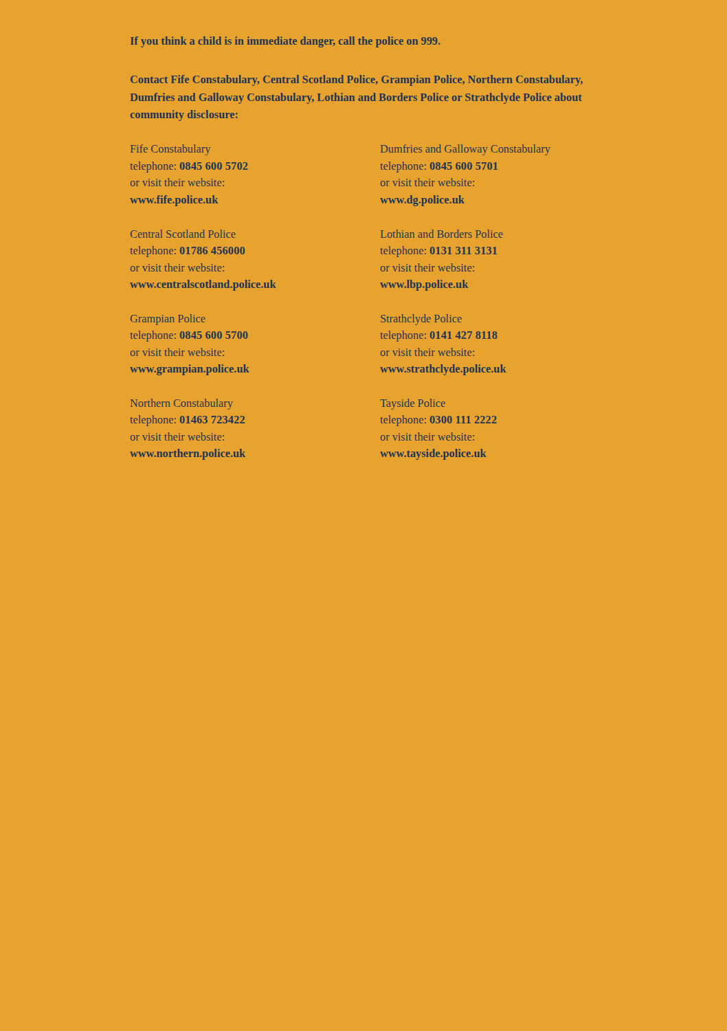If you think a child is in immediate danger, call the police on 999.
Contact Fife Constabulary, Central Scotland Police, Grampian Police, Northern Constabulary, Dumfries and Galloway Constabulary, Lothian and Borders Police or Strathclyde Police about community disclosure:
Fife Constabulary telephone: 0845 600 5702 or visit their website: www.fife.police.uk
Central Scotland Police telephone: 01786 456000 or visit their website: www.centralscotland.police.uk
Grampian Police telephone: 0845 600 5700 or visit their website: www.grampian.police.uk
Northern Constabulary telephone: 01463 723422 or visit their website: www.northern.police.uk
Dumfries and Galloway Constabulary telephone: 0845 600 5701 or visit their website: www.dg.police.uk
Lothian and Borders Police telephone: 0131 311 3131 or visit their website: www.lbp.police.uk
Strathclyde Police telephone: 0141 427 8118 or visit their website: www.strathclyde.police.uk
Tayside Police telephone: 0300 111 2222 or visit their website: www.tayside.police.uk